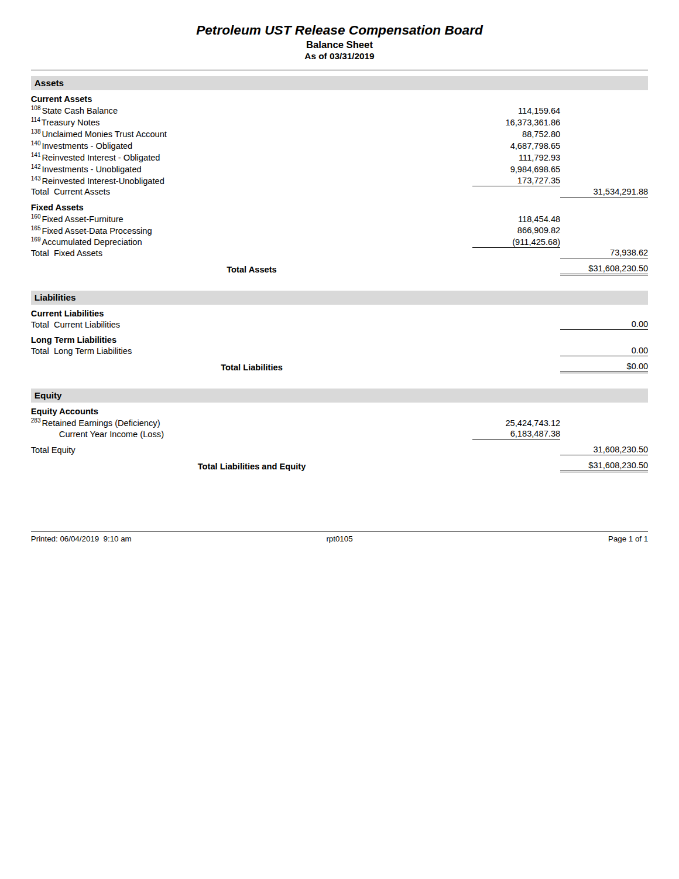Petroleum UST Release Compensation Board
Balance Sheet
As of 03/31/2019
Assets
| Current Assets | | |
| 108 State Cash Balance | 114,159.64 | |
| 114 Treasury Notes | 16,373,361.86 | |
| 138 Unclaimed Monies Trust Account | 88,752.80 | |
| 140 Investments - Obligated | 4,687,798.65 | |
| 141 Reinvested Interest - Obligated | 111,792.93 | |
| 142 Investments - Unobligated | 9,984,698.65 | |
| 143 Reinvested Interest-Unobligated | 173,727.35 | |
| Total Current Assets | | 31,534,291.88 |
| Fixed Assets | | |
| 160 Fixed Asset-Furniture | 118,454.48 | |
| 165 Fixed Asset-Data Processing | 866,909.82 | |
| 169 Accumulated Depreciation | (911,425.68) | |
| Total Fixed Assets | | 73,938.62 |
| Total Assets | | $31,608,230.50 |
Liabilities
| Current Liabilities | | |
| Total Current Liabilities | | 0.00 |
| Long Term Liabilities | | |
| Total Long Term Liabilities | | 0.00 |
| Total Liabilities | | $0.00 |
Equity
| Equity Accounts | | |
| 283 Retained Earnings (Deficiency) | 25,424,743.12 | |
| Current Year Income (Loss) | 6,183,487.38 | |
| Total Equity | | 31,608,230.50 |
| Total Liabilities and Equity | | $31,608,230.50 |
Printed: 06/04/2019 9:10 am
rpt0105
Page 1 of 1